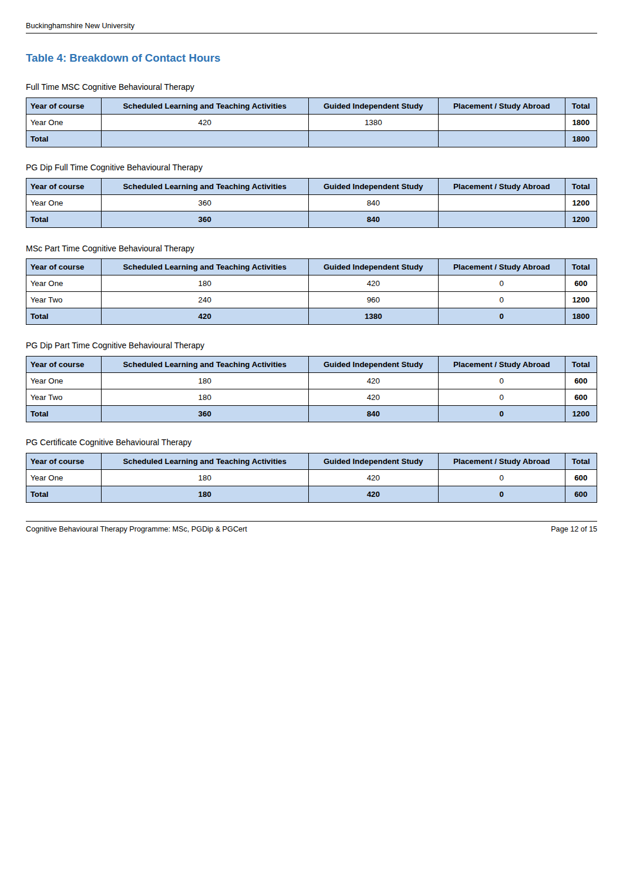Buckinghamshire New University
Table 4: Breakdown of Contact Hours
Full Time MSC Cognitive Behavioural Therapy
| Year of course | Scheduled Learning and Teaching Activities | Guided Independent Study | Placement / Study Abroad | Total |
| --- | --- | --- | --- | --- |
| Year One | 420 | 1380 | | 1800 |
| Total | | | | 1800 |
PG Dip Full Time Cognitive Behavioural Therapy
| Year of course | Scheduled Learning and Teaching Activities | Guided Independent Study | Placement / Study Abroad | Total |
| --- | --- | --- | --- | --- |
| Year One | 360 | 840 | | 1200 |
| Total | 360 | 840 | | 1200 |
MSc Part Time Cognitive Behavioural Therapy
| Year of course | Scheduled Learning and Teaching Activities | Guided Independent Study | Placement / Study Abroad | Total |
| --- | --- | --- | --- | --- |
| Year One | 180 | 420 | 0 | 600 |
| Year Two | 240 | 960 | 0 | 1200 |
| Total | 420 | 1380 | 0 | 1800 |
PG Dip Part Time Cognitive Behavioural Therapy
| Year of course | Scheduled Learning and Teaching Activities | Guided Independent Study | Placement / Study Abroad | Total |
| --- | --- | --- | --- | --- |
| Year One | 180 | 420 | 0 | 600 |
| Year Two | 180 | 420 | 0 | 600 |
| Total | 360 | 840 | 0 | 1200 |
PG Certificate Cognitive Behavioural Therapy
| Year of course | Scheduled Learning and Teaching Activities | Guided Independent Study | Placement / Study Abroad | Total |
| --- | --- | --- | --- | --- |
| Year One | 180 | 420 | 0 | 600 |
| Total | 180 | 420 | 0 | 600 |
Cognitive Behavioural Therapy Programme: MSc, PGDip & PGCert Page 12 of 15